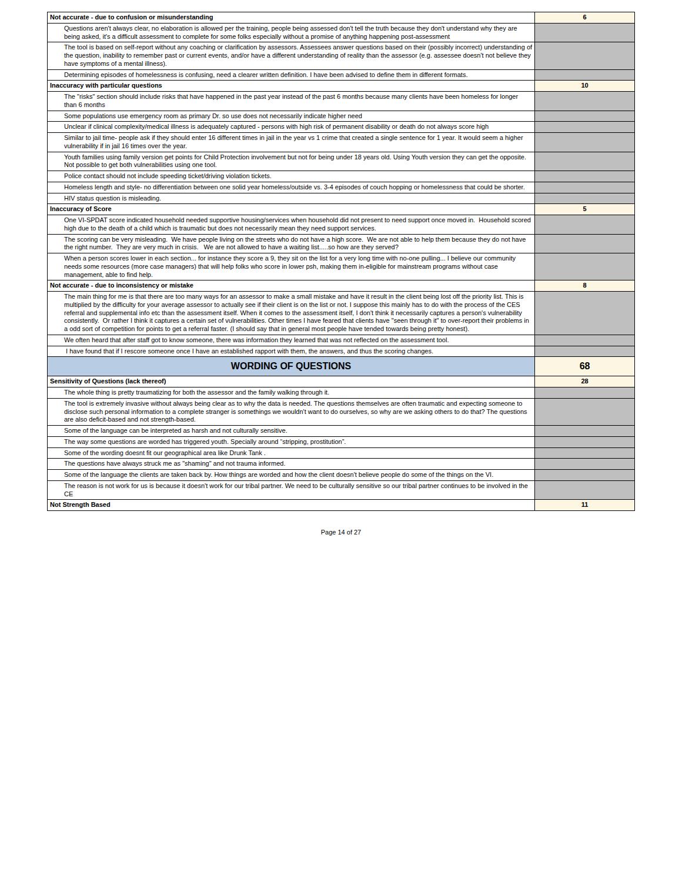| Not accurate - due to confusion or misunderstanding | 6 |
| Questions aren't always clear, no elaboration is allowed per the training, people being assessed don't tell the truth because they don't understand why they are being asked, it's a difficult assessment to complete for some folks especially without a promise of anything happening post-assessment | |
| The tool is based on self-report without any coaching or clarification by assessors. Assessees answer questions based on their (possibly incorrect) understanding of the question, inability to remember past or current events, and/or have a different understanding of reality than the assessor (e.g. assessee doesn't not believe they have symptoms of a mental illness). | |
| Determining episodes of homelessness is confusing, need a clearer written definition. I have been advised to define them in different formats. | |
| Inaccuracy with particular questions | 10 |
| The "risks" section should include risks that have happened in the past year instead of the past 6 months because many clients have been homeless for longer than 6 months | |
| Some populations use emergency room as primary Dr. so use does not necessarily indicate higher need | |
| Unclear if clinical complexity/medical illness is adequately captured - persons with high risk of permanent disability or death do not always score high | |
| Similar to jail time- people ask if they should enter 16 different times in jail in the year vs 1 crime that created a single sentence for 1 year. It would seem a higher vulnerability if in jail 16 times over the year. | |
| Youth families using family version get points for Child Protection involvement but not for being under 18 years old. Using Youth version they can get the opposite. Not possible to get both vulnerabilities using one tool. | |
| Police contact should not include speeding ticket/driving violation tickets. | |
| Homeless length and style- no differentiation between one solid year homeless/outside vs. 3-4 episodes of couch hopping or homelessness that could be shorter. | |
| HIV status question is misleading. | |
| Inaccuracy of Score | 5 |
| One VI-SPDAT score indicated household needed supportive housing/services when household did not present to need support once moved in. Household scored high due to the death of a child which is traumatic but does not necessarily mean they need support services. | |
| The scoring can be very misleading. We have people living on the streets who do not have a high score. We are not able to help them because they do not have the right number. They are very much in crisis. We are not allowed to have a waiting list.....so how are they served? | |
| When a person scores lower in each section... for instance they score a 9, they sit on the list for a very long time with no-one pulling... I believe our community needs some resources (more case managers) that will help folks who score in lower psh, making them in-eligible for mainstream programs without case management, able to find help. | |
| Not accurate - due to inconsistency or mistake | 8 |
| The main thing for me is that there are too many ways for an assessor to make a small mistake and have it result in the client being lost off the priority list. This is multiplied by the difficulty for your average assessor to actually see if their client is on the list or not. I suppose this mainly has to do with the process of the CES referral and supplemental info etc than the assessment itself. When it comes to the assessment itself, I don't think it necessarily captures a person's vulnerability consistently. Or rather I think it captures a certain set of vulnerabilities. Other times I have feared that clients have "seen through it" to over-report their problems in a odd sort of competition for points to get a referral faster. (I should say that in general most people have tended towards being pretty honest). | |
| We often heard that after staff got to know someone, there was information they learned that was not reflected on the assessment tool. | |
| I have found that if I rescore someone once I have an established rapport with them, the answers, and thus the scoring changes. | |
| WORDING OF QUESTIONS | 68 |
| Sensitivity of Questions (lack thereof) | 28 |
| The whole thing is pretty traumatizing for both the assessor and the family walking through it. | |
| The tool is extremely invasive without always being clear as to why the data is needed. The questions themselves are often traumatic and expecting someone to disclose such personal information to a complete stranger is somethings we wouldn't want to do ourselves, so why are we asking others to do that? The questions are also deficit-based and not strength-based. | |
| Some of the language can be interpreted as harsh and not culturally sensitive. | |
| The way some questions are worded has triggered youth. Specially around “stripping, prostitution”. | |
| Some of the wording doesnt fit our geographical area like Drunk Tank . | |
| The questions have always struck me as "shaming" and not trauma informed. | |
| Some of the language the clients are taken back by. How things are worded and how the client doesn't believe people do some of the things on the VI. | |
| The reason is not work for us is because it doesn't work for our tribal partner. We need to be culturally sensitive so our tribal partner continues to be involved in the CE | |
| Not Strength Based | 11 |
Page 14 of 27